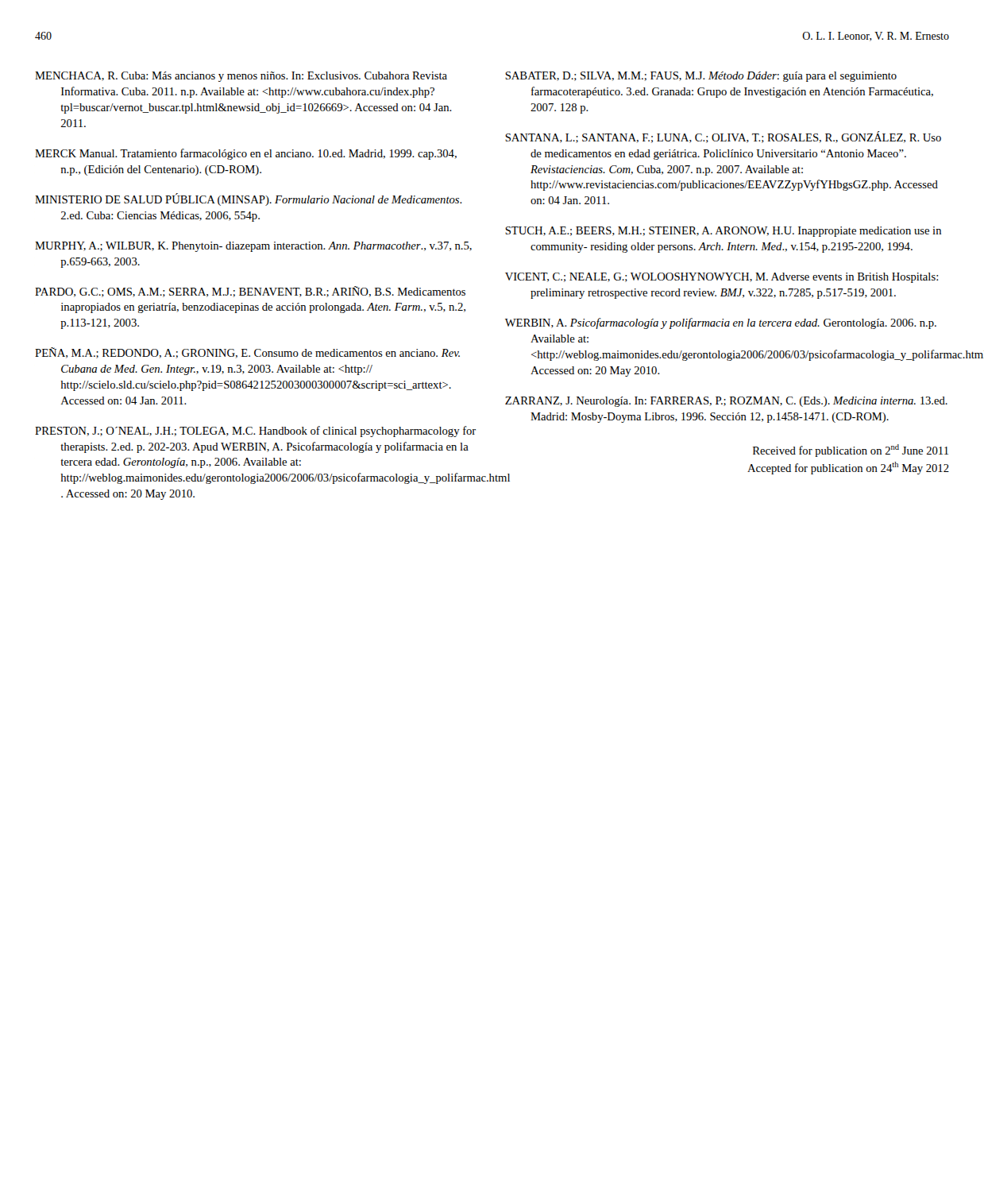460 O. L. I. Leonor, V. R. M. Ernesto
MENCHACA, R. Cuba: Más ancianos y menos niños. In: Exclusivos. Cubahora Revista Informativa. Cuba. 2011. n.p. Available at: <http://www.cubahora.cu/index.php?tpl=buscar/vernot_buscar.tpl.html&newsid_obj_id=1026669>. Accessed on: 04 Jan. 2011.
MERCK Manual. Tratamiento farmacológico en el anciano. 10.ed. Madrid, 1999. cap.304, n.p., (Edición del Centenario). (CD-ROM).
MINISTERIO DE SALUD PÚBLICA (MINSAP). Formulario Nacional de Medicamentos. 2.ed. Cuba: Ciencias Médicas, 2006, 554p.
MURPHY, A.; WILBUR, K. Phenytoin- diazepam interaction. Ann. Pharmacother., v.37, n.5, p.659-663, 2003.
PARDO, G.C.; OMS, A.M.; SERRA, M.J.; BENAVENT, B.R.; ARIÑO, B.S. Medicamentos inapropiados en geriatría, benzodiacepinas de acción prolongada. Aten. Farm., v.5, n.2, p.113-121, 2003.
PEÑA, M.A.; REDONDO, A.; GRONING, E. Consumo de medicamentos en anciano. Rev. Cubana de Med. Gen. Integr., v.19, n.3, 2003. Available at: <http:// http://scielo.sld.cu/scielo.php?pid=S086421252003000300007&script=sci_arttext>. Accessed on: 04 Jan. 2011.
PRESTON, J.; O´NEAL, J.H.; TOLEGA, M.C. Handbook of clinical psychopharmacology for therapists. 2.ed. p. 202-203. Apud WERBIN, A. Psicofarmacología y polifarmacia en la tercera edad. Gerontología, n.p., 2006. Available at: http://weblog.maimonides.edu/gerontologia2006/2006/03/psicofarmacologia_y_polifarmac.html . Accessed on: 20 May 2010.
SABATER, D.; SILVA, M.M.; FAUS, M.J. Método Dáder: guía para el seguimiento farmacoterapéutico. 3.ed. Granada: Grupo de Investigación en Atención Farmacéutica, 2007. 128 p.
SANTANA, L.; SANTANA, F.; LUNA, C.; OLIVA, T.; ROSALES, R., GONZÁLEZ, R. Uso de medicamentos en edad geriátrica. Policlínico Universitario “Antonio Maceo”. Revistaciencias. Com, Cuba, 2007. n.p. 2007. Available at: http://www.revistaciencias.com/publicaciones/EEAVZZypVyfYHbgsGZ.php. Accessed on: 04 Jan. 2011.
STUCH, A.E.; BEERS, M.H.; STEINER, A. ARONOW, H.U. Inappropiate medication use in community- residing older persons. Arch. Intern. Med., v.154, p.2195-2200, 1994.
VICENT, C.; NEALE, G.; WOLOOSHYNOWYCH, M. Adverse events in British Hospitals: preliminary retrospective record review. BMJ, v.322, n.7285, p.517-519, 2001.
WERBIN, A. Psicofarmacología y polifarmacia en la tercera edad. Gerontología. 2006. n.p. Available at: <http://weblog.maimonides.edu/gerontologia2006/2006/03/psicofarmacologia_y_polifarmac.html.>. Accessed on: 20 May 2010.
ZARRANZ, J. Neurología. In: FARRERAS, P.; ROZMAN, C. (Eds.). Medicina interna. 13.ed. Madrid: Mosby-Doyma Libros, 1996. Sección 12, p.1458-1471. (CD-ROM).
Received for publication on 2nd June 2011
Accepted for publication on 24th May 2012